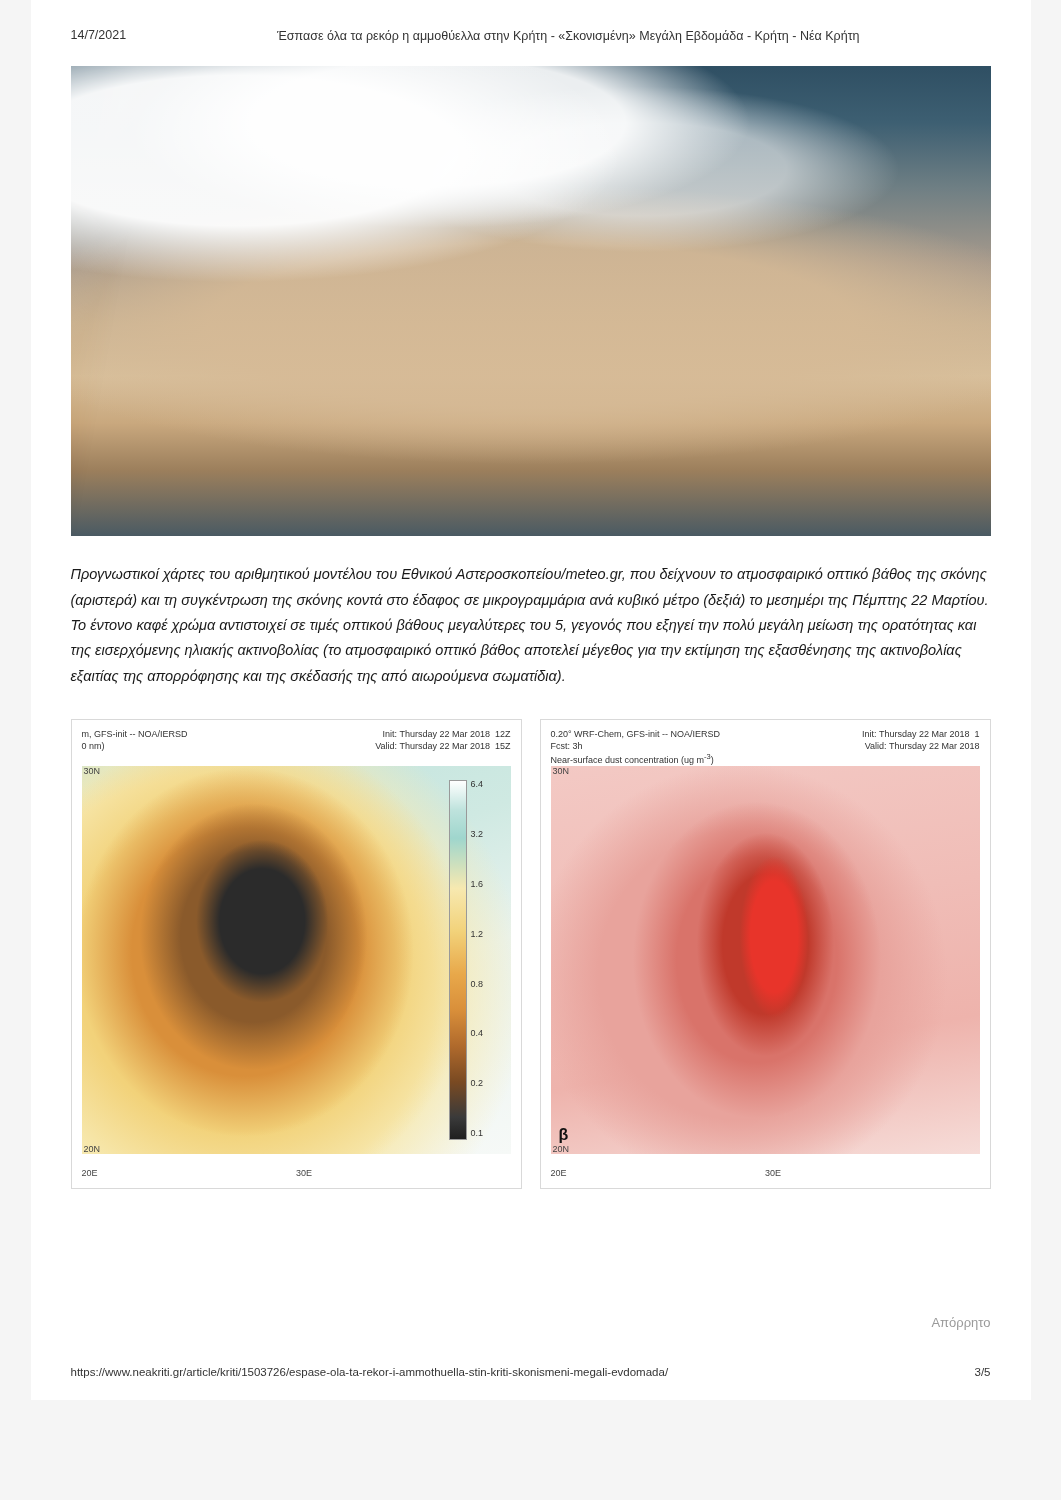14/7/2021
Έσπασε όλα τα ρεκόρ η αμμοθύελλα στην Κρήτη - «Σκονισμένη» Μεγάλη Εβδομάδα - Κρήτη - Νέα Κρήτη
Προγνωστικοί χάρτες του αριθμητικού μοντέλου του Εθνικού Αστεροσκοπείου/meteo.gr, που δείχνουν το ατμοσφαιρικό οπτικό βάθος της σκόνης (αριστερά) και τη συγκέντρωση της σκόνης κοντά στο έδαφος σε μικρογραμμάρια ανά κυβικό μέτρο (δεξιά) το μεσημέρι της Πέμπτης 22 Μαρτίου. Το έντονο καφέ χρώμα αντιστοιχεί σε τιμές οπτικού βάθους μεγαλύτερες του 5, γεγονός που εξηγεί την πολύ μεγάλη μείωση της ορατότητας και της εισερχόμενης ηλιακής ακτινοβολίας (το ατμοσφαιρικό οπτικό βάθος αποτελεί μέγεθος για την εκτίμηση της εξασθένησης της ακτινοβολίας εξαιτίας της απορρόφησης και της σκέδασής της από αιωρούμενα σωματίδια).
m, GFS-init -- NOA/IERSD
0 nm)
Init: Thursday 22 Mar 2018 12Z
Valid: Thursday 22 Mar 2018 15Z
6.4 3.2 1.6 1.2 0.8 0.4 0.2 0.1
30N
20N
20E 30E
0.20° WRF-Chem, GFS-init -- NOA/IERSD
Fcst: 3h
Near-surface dust concentration (ug m-3)
Init: Thursday 22 Mar 2018 1
Valid: Thursday 22 Mar 2018
β
30N
20N
20E 30E
Απόρρητο
https://www.neakriti.gr/article/kriti/1503726/espase-ola-ta-rekor-i-ammothuella-stin-kriti-skonismeni-megali-evdomada/ 3/5